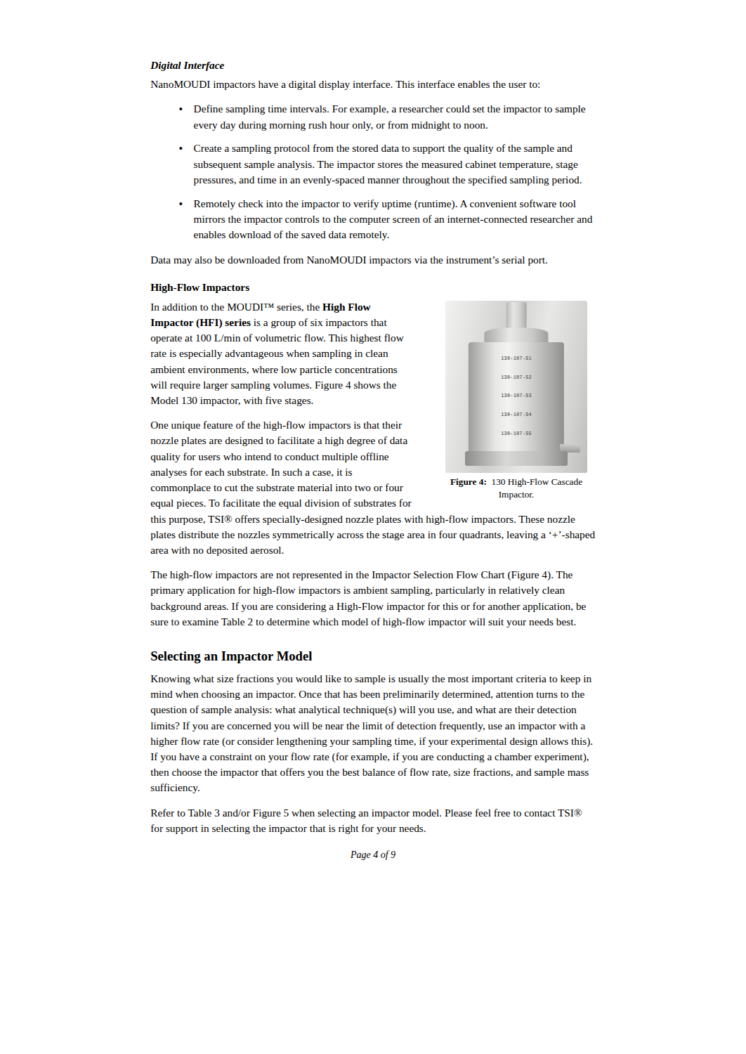Digital Interface
NanoMOUDI impactors have a digital display interface. This interface enables the user to:
Define sampling time intervals. For example, a researcher could set the impactor to sample every day during morning rush hour only, or from midnight to noon.
Create a sampling protocol from the stored data to support the quality of the sample and subsequent sample analysis. The impactor stores the measured cabinet temperature, stage pressures, and time in an evenly-spaced manner throughout the specified sampling period.
Remotely check into the impactor to verify uptime (runtime). A convenient software tool mirrors the impactor controls to the computer screen of an internet-connected researcher and enables download of the saved data remotely.
Data may also be downloaded from NanoMOUDI impactors via the instrument’s serial port.
High-Flow Impactors
130-107-S1
130-107-S2
130-107-S3
130-107-S4
130-107-S5
Figure 4: 130 High-Flow Cascade Impactor.
In addition to the MOUDI™ series, the High Flow Impactor (HFI) series is a group of six impactors that operate at 100 L/min of volumetric flow. This highest flow rate is especially advantageous when sampling in clean ambient environments, where low particle concentrations will require larger sampling volumes. Figure 4 shows the Model 130 impactor, with five stages.
One unique feature of the high-flow impactors is that their nozzle plates are designed to facilitate a high degree of data quality for users who intend to conduct multiple offline analyses for each substrate. In such a case, it is commonplace to cut the substrate material into two or four equal pieces. To facilitate the equal division of substrates for this purpose, TSI® offers specially-designed nozzle plates with high-flow impactors. These nozzle plates distribute the nozzles symmetrically across the stage area in four quadrants, leaving a ‘+’-shaped area with no deposited aerosol.
The high-flow impactors are not represented in the Impactor Selection Flow Chart (Figure 4). The primary application for high-flow impactors is ambient sampling, particularly in relatively clean background areas. If you are considering a High-Flow impactor for this or for another application, be sure to examine Table 2 to determine which model of high-flow impactor will suit your needs best.
Selecting an Impactor Model
Knowing what size fractions you would like to sample is usually the most important criteria to keep in mind when choosing an impactor. Once that has been preliminarily determined, attention turns to the question of sample analysis: what analytical technique(s) will you use, and what are their detection limits? If you are concerned you will be near the limit of detection frequently, use an impactor with a higher flow rate (or consider lengthening your sampling time, if your experimental design allows this). If you have a constraint on your flow rate (for example, if you are conducting a chamber experiment), then choose the impactor that offers you the best balance of flow rate, size fractions, and sample mass sufficiency.
Refer to Table 3 and/or Figure 5 when selecting an impactor model. Please feel free to contact TSI® for support in selecting the impactor that is right for your needs.
Page 4 of 9